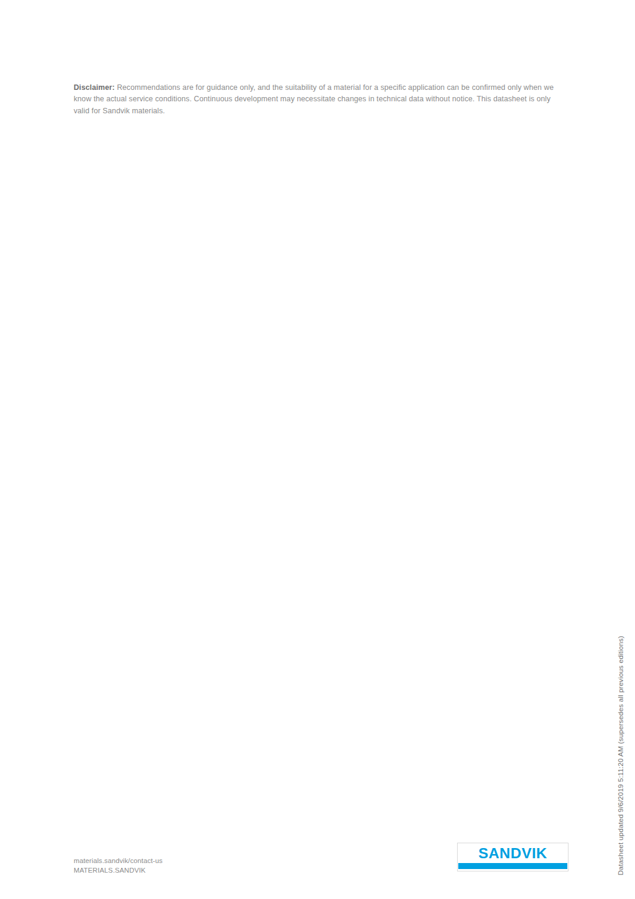Disclaimer: Recommendations are for guidance only, and the suitability of a material for a specific application can be confirmed only when we know the actual service conditions. Continuous development may necessitate changes in technical data without notice. This datasheet is only valid for Sandvik materials.
materials.sandvik/contact-us
MATERIALS.SANDVIK
SANDVIK
Datasheet updated 9/6/2019 5:11:20 AM (supersedes all previous editions)